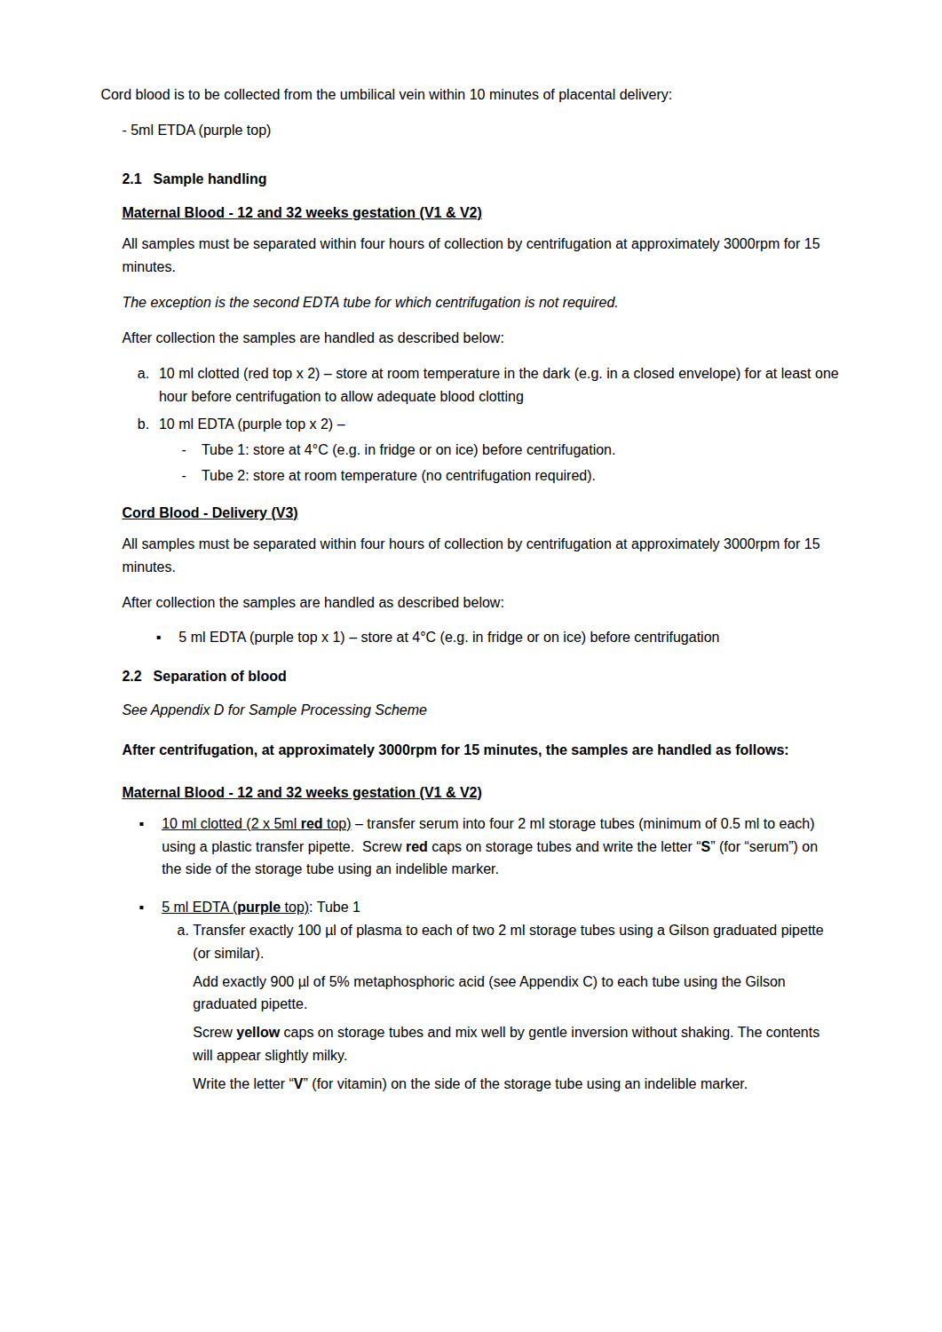Cord blood is to be collected from the umbilical vein within 10 minutes of placental delivery:
- 5ml ETDA (purple top)
2.1 Sample handling
Maternal Blood - 12 and 32 weeks gestation (V1 & V2)
All samples must be separated within four hours of collection by centrifugation at approximately 3000rpm for 15 minutes.
The exception is the second EDTA tube for which centrifugation is not required.
After collection the samples are handled as described below:
10 ml clotted (red top x 2) – store at room temperature in the dark (e.g. in a closed envelope) for at least one hour before centrifugation to allow adequate blood clotting
10 ml EDTA (purple top x 2) –
Tube 1: store at 4°C (e.g. in fridge or on ice) before centrifugation.
Tube 2: store at room temperature (no centrifugation required).
Cord Blood - Delivery (V3)
All samples must be separated within four hours of collection by centrifugation at approximately 3000rpm for 15 minutes.
After collection the samples are handled as described below:
5 ml EDTA (purple top x 1) – store at 4°C (e.g. in fridge or on ice) before centrifugation
2.2 Separation of blood
See Appendix D for Sample Processing Scheme
After centrifugation, at approximately 3000rpm for 15 minutes, the samples are handled as follows:
Maternal Blood - 12 and 32 weeks gestation (V1 & V2)
10 ml clotted (2 x 5ml red top) – transfer serum into four 2 ml storage tubes (minimum of 0.5 ml to each) using a plastic transfer pipette. Screw red caps on storage tubes and write the letter “S” (for “serum”) on the side of the storage tube using an indelible marker.
5 ml EDTA (purple top): Tube 1
Transfer exactly 100 µl of plasma to each of two 2 ml storage tubes using a Gilson graduated pipette (or similar).
Add exactly 900 µl of 5% metaphosphoric acid (see Appendix C) to each tube using the Gilson graduated pipette.
Screw yellow caps on storage tubes and mix well by gentle inversion without shaking. The contents will appear slightly milky.
Write the letter “V” (for vitamin) on the side of the storage tube using an indelible marker.